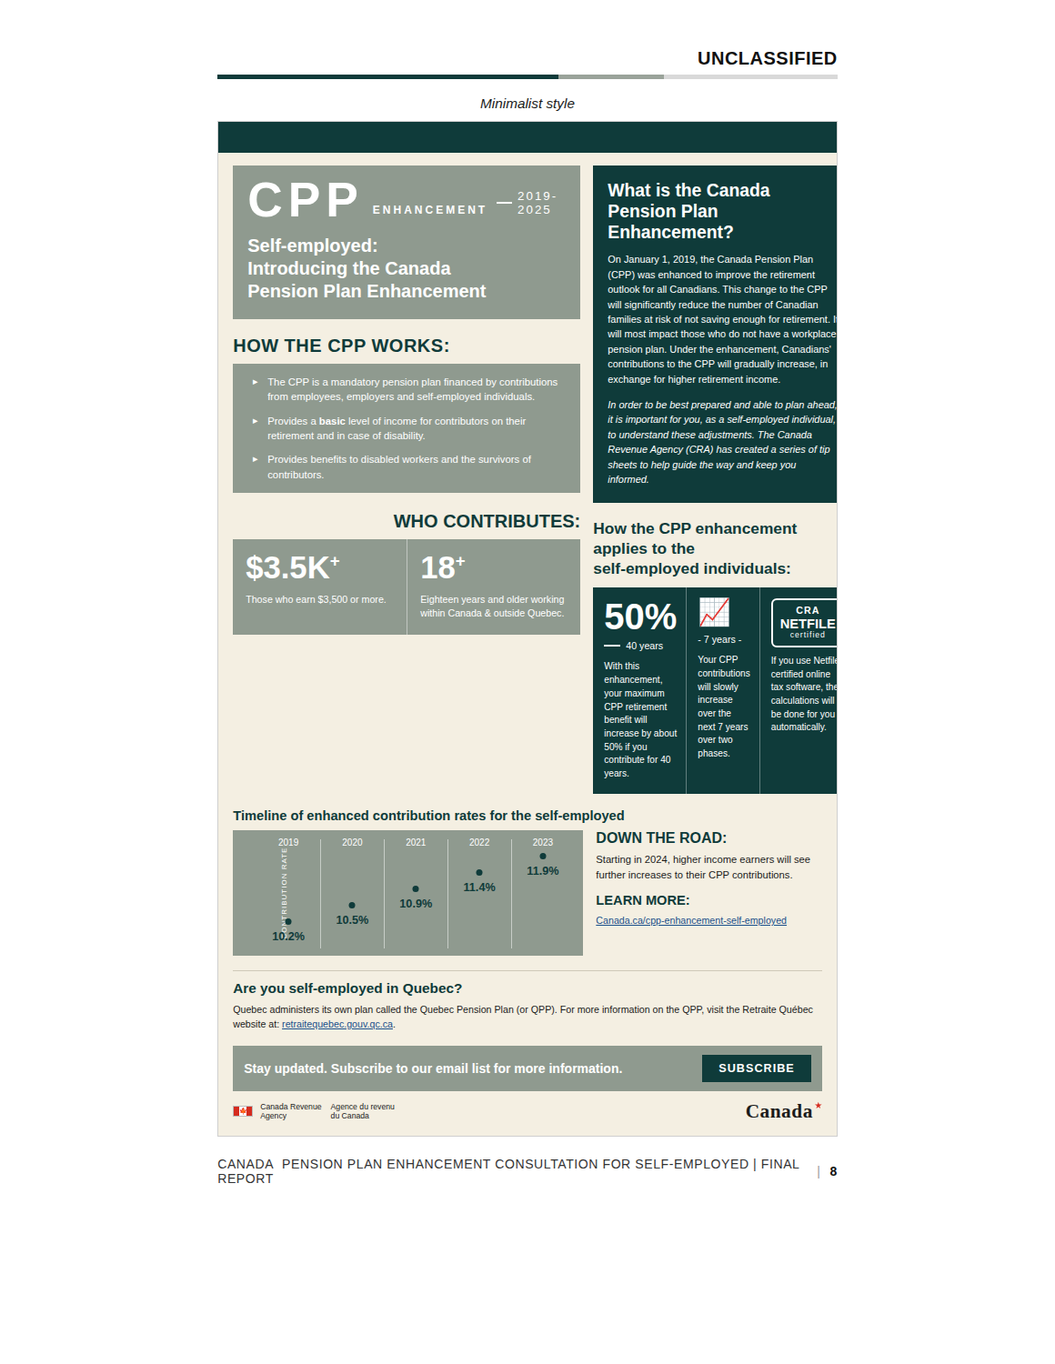UNCLASSIFIED
Minimalist style
CPP Enhancement 2019-2025
Self-employed:
Introducing the Canada
Pension Plan Enhancement
How the CPP works:
The CPP is a mandatory pension plan financed by contributions from employees, employers and self-employed individuals.
Provides a basic level of income for contributors on their retirement and in case of disability.
Provides benefits to disabled workers and the survivors of contributors.
Who contributes:
$3.5K+
Those who earn $3,500 or more.
18+
Eighteen years and older working within Canada & outside Quebec.
What is the Canada
Pension Plan Enhancement?
On January 1, 2019, the Canada Pension Plan (CPP) was enhanced to improve the retirement outlook for all Canadians. This change to the CPP will significantly reduce the number of Canadian families at risk of not saving enough for retirement. It will most impact those who do not have a workplace pension plan. Under the enhancement, Canadians' contributions to the CPP will gradually increase, in exchange for higher retirement income.
In order to be best prepared and able to plan ahead, it is important for you, as a self-employed individual, to understand these adjustments. The Canada Revenue Agency (CRA) has created a series of tip sheets to help guide the way and keep you informed.
How the CPP enhancement applies to the
self-employed individuals:
50%
40 years
With this enhancement, your maximum CPP retirement benefit will increase by about 50% if you contribute for 40 years.
📈
- 7 years -
Your CPP contributions will slowly increase over the next 7 years over two phases.
CRA
NETFILE
certified
If you use Netfile-certified online tax software, the calculations will be done for you automatically.
Timeline of enhanced contribution rates for the self-employed
CONTRIBUTION RATE
2019 10.2%
2020 10.5%
2021 10.9%
2022 11.4%
2023 11.9%
Down the road:
Starting in 2024, higher income earners will see further increases to their CPP contributions.
Learn more:
Canada.ca/cpp-enhancement-self-employed
Are you self-employed in Quebec?
Quebec administers its own plan called the Quebec Pension Plan (or QPP). For more information on the QPP, visit the Retraite Québec website at: retraitequebec.gouv.qc.ca.
Stay updated. Subscribe to our email list for more information.
SUBSCRIBE
Canada Revenue
Agency
Agence du revenu
du Canada
Canada
CANADA PENSION PLAN ENHANCEMENT CONSULTATION FOR SELF-EMPLOYED | FINAL REPORT
|
8